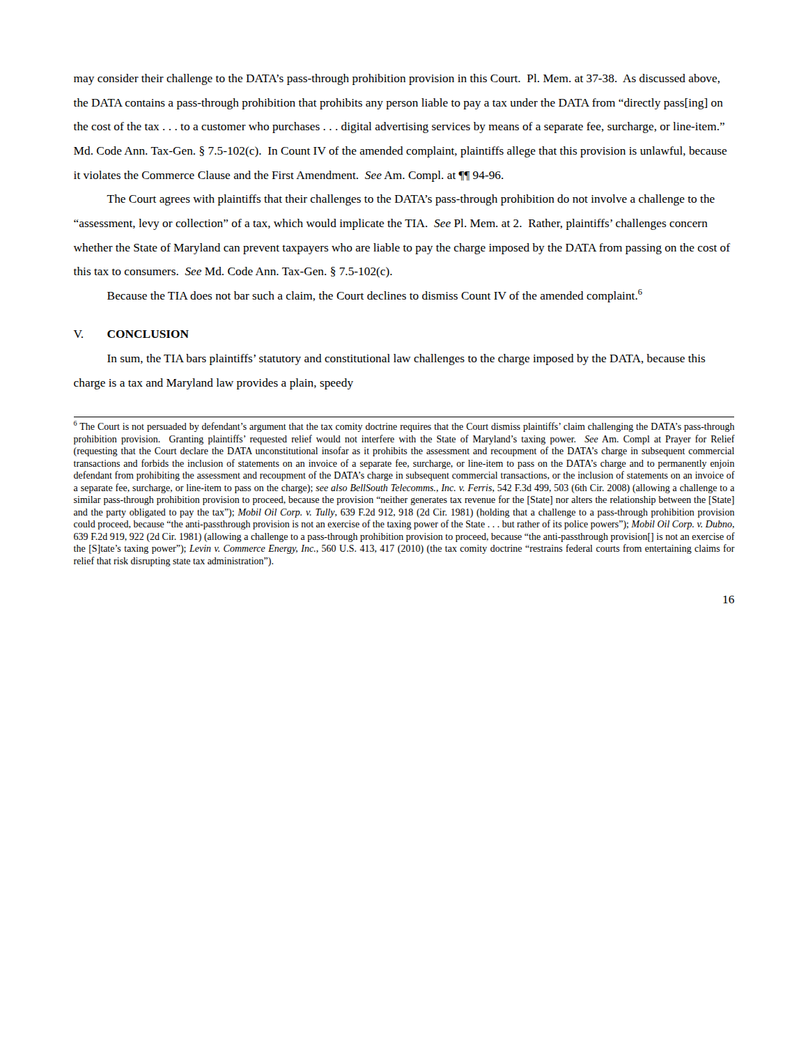may consider their challenge to the DATA’s pass-through prohibition provision in this Court. Pl. Mem. at 37-38. As discussed above, the DATA contains a pass-through prohibition that prohibits any person liable to pay a tax under the DATA from “directly pass[ing] on the cost of the tax . . . to a customer who purchases . . . digital advertising services by means of a separate fee, surcharge, or line-item.” Md. Code Ann. Tax-Gen. § 7.5-102(c). In Count IV of the amended complaint, plaintiffs allege that this provision is unlawful, because it violates the Commerce Clause and the First Amendment. See Am. Compl. at ¶¶ 94-96.
The Court agrees with plaintiffs that their challenges to the DATA’s pass-through prohibition do not involve a challenge to the “assessment, levy or collection” of a tax, which would implicate the TIA. See Pl. Mem. at 2. Rather, plaintiffs’ challenges concern whether the State of Maryland can prevent taxpayers who are liable to pay the charge imposed by the DATA from passing on the cost of this tax to consumers. See Md. Code Ann. Tax-Gen. § 7.5-102(c).
Because the TIA does not bar such a claim, the Court declines to dismiss Count IV of the amended complaint.6
V. CONCLUSION
In sum, the TIA bars plaintiffs’ statutory and constitutional law challenges to the charge imposed by the DATA, because this charge is a tax and Maryland law provides a plain, speedy
6 The Court is not persuaded by defendant’s argument that the tax comity doctrine requires that the Court dismiss plaintiffs’ claim challenging the DATA’s pass-through prohibition provision. Granting plaintiffs’ requested relief would not interfere with the State of Maryland’s taxing power. See Am. Compl at Prayer for Relief (requesting that the Court declare the DATA unconstitutional insofar as it prohibits the assessment and recoupment of the DATA’s charge in subsequent commercial transactions and forbids the inclusion of statements on an invoice of a separate fee, surcharge, or line-item to pass on the DATA’s charge and to permanently enjoin defendant from prohibiting the assessment and recoupment of the DATA’s charge in subsequent commercial transactions, or the inclusion of statements on an invoice of a separate fee, surcharge, or line-item to pass on the charge); see also BellSouth Telecomms., Inc. v. Ferris, 542 F.3d 499, 503 (6th Cir. 2008) (allowing a challenge to a similar pass-through prohibition provision to proceed, because the provision “neither generates tax revenue for the [State] nor alters the relationship between the [State] and the party obligated to pay the tax”); Mobil Oil Corp. v. Tully, 639 F.2d 912, 918 (2d Cir. 1981) (holding that a challenge to a pass-through prohibition provision could proceed, because “the anti-passthrough provision is not an exercise of the taxing power of the State . . . but rather of its police powers”); Mobil Oil Corp. v. Dubno, 639 F.2d 919, 922 (2d Cir. 1981) (allowing a challenge to a pass-through prohibition provision to proceed, because “the anti-passthrough provision[] is not an exercise of the [S]tate’s taxing power”); Levin v. Commerce Energy, Inc., 560 U.S. 413, 417 (2010) (the tax comity doctrine “restrains federal courts from entertaining claims for relief that risk disrupting state tax administration”).
16